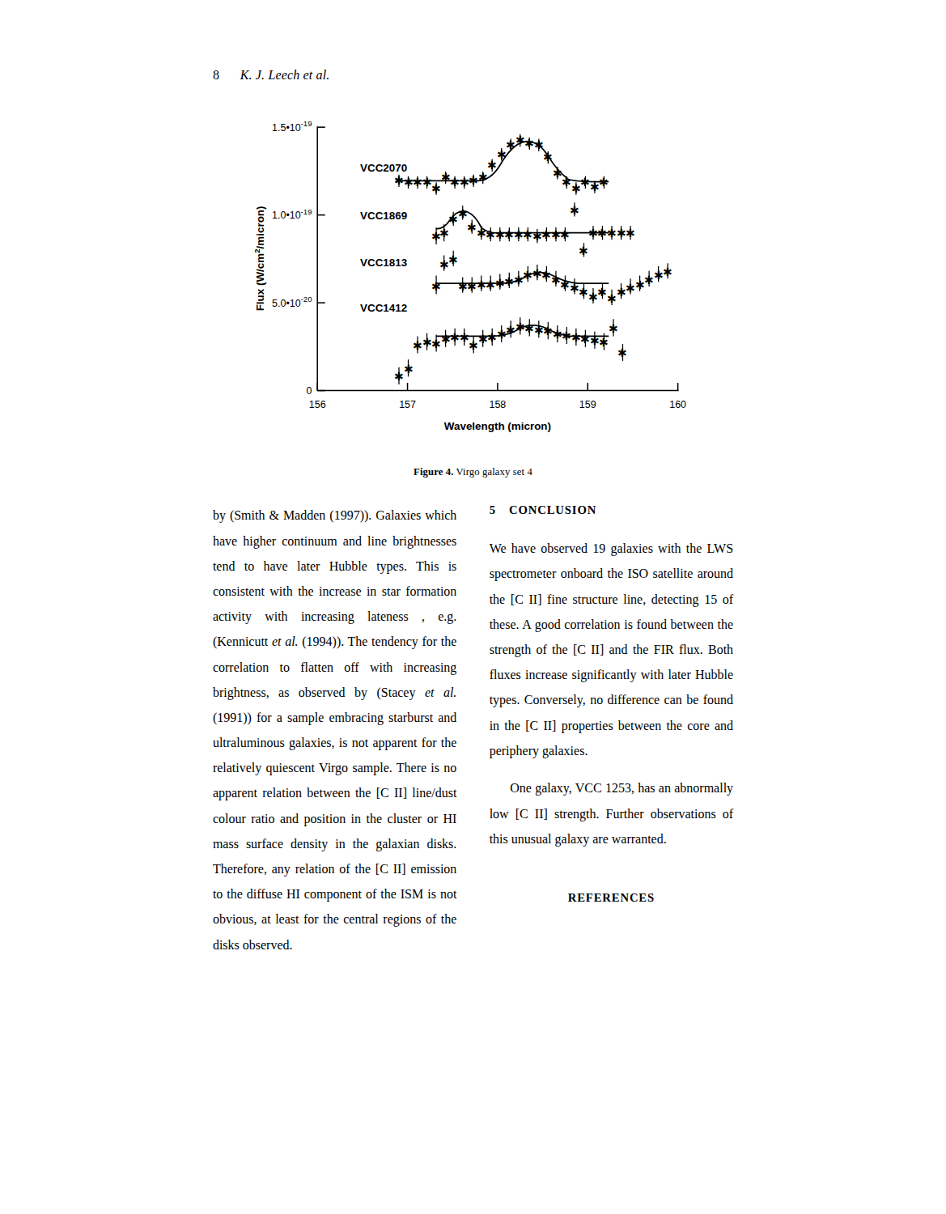8 K. J. Leech et al.
156 157 158 159 160 0 5.0•10-20 1.0•10-19 1.5•10-19 Wavelength (micron) Flux (W/cm2/micron) VCC2070 ✱✱ ✱✱ ✱✱ ✱✱ ✱✱ ✱✱ ✱✱ ✱✱ ✱✱ ✱✱ ✱✱ ✱ VCC1869 ✱✱ ✱✱ ✱✱ ✱✱ ✱✱ ✱✱ ✱✱ ✱✱ ✱✱ ✱✱ ✱✱ VCC1813 ✱✱ ✱✱ ✱✱ ✱✱ ✱✱ ✱✱ ✱✱ ✱✱ ✱✱ ✱✱ ✱✱ ✱✱ ✱✱ VCC1412 ✱✱ ✱✱ ✱✱ ✱✱ ✱✱ ✱✱ ✱✱ ✱✱ ✱✱ ✱✱ ✱✱ ✱✱ ✱
Figure 4. Virgo galaxy set 4
by (Smith & Madden (1997)). Galaxies which have higher continuum and line brightnesses tend to have later Hubble types. This is consistent with the increase in star formation activity with increasing lateness , e.g. (Kennicutt et al. (1994)). The tendency for the correlation to flatten off with increasing brightness, as observed by (Stacey et al. (1991)) for a sample embracing starburst and ultraluminous galaxies, is not apparent for the relatively quiescent Virgo sample. There is no apparent relation between the [C II] line/dust colour ratio and position in the cluster or HI mass surface density in the galaxian disks. Therefore, any relation of the [C II] emission to the diffuse HI component of the ISM is not obvious, at least for the central regions of the disks observed.
5 Conclusion
We have observed 19 galaxies with the LWS spectrometer onboard the ISO satellite around the [C II] fine structure line, detecting 15 of these. A good correlation is found between the strength of the [C II] and the FIR flux. Both fluxes increase significantly with later Hubble types. Conversely, no difference can be found in the [C II] properties between the core and periphery galaxies.
One galaxy, VCC 1253, has an abnormally low [C II] strength. Further observations of this unusual galaxy are warranted.
REFERENCES